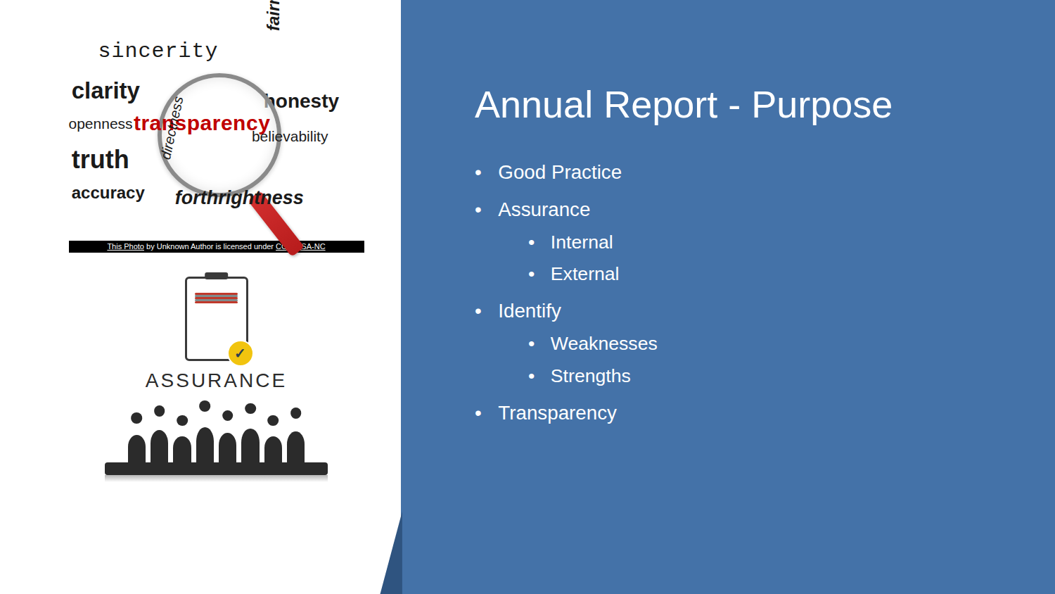sincerity fairness clarity honesty openness
transparency believability truth accuracy directness forthrightness
This Photo by Unknown Author is licensed under CC BY-SA-NC
✓
ASSURANCE
Annual Report - Purpose
Good Practice
Assurance
Internal
External
Identify
Weaknesses
Strengths
Transparency